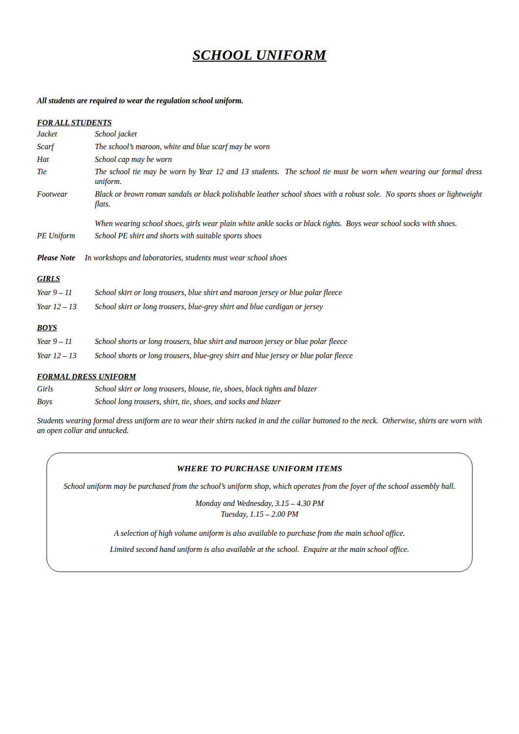SCHOOL UNIFORM
All students are required to wear the regulation school uniform.
FOR ALL STUDENTS
| Jacket | School jacket |
| Scarf | The school’s maroon, white and blue scarf may be worn |
| Hat | School cap may be worn |
| Tie | The school tie may be worn by Year 12 and 13 students. The school tie must be worn when wearing our formal dress uniform. |
| Footwear | Black or brown roman sandals or black polishable leather school shoes with a robust sole. No sports shoes or lightweight flats. When wearing school shoes, girls wear plain white ankle socks or black tights. Boys wear school socks with shoes. |
| PE Uniform | School PE shirt and shorts with suitable sports shoes |
Please Note In workshops and laboratories, students must wear school shoes
GIRLS
Year 9 – 11 School skirt or long trousers, blue shirt and maroon jersey or blue polar fleece
Year 12 – 13 School skirt or long trousers, blue-grey shirt and blue cardigan or jersey
BOYS
Year 9 – 11 School shorts or long trousers, blue shirt and maroon jersey or blue polar fleece
Year 12 – 13 School shorts or long trousers, blue-grey shirt and blue jersey or blue polar fleece
FORMAL DRESS UNIFORM
Girls School skirt or long trousers, blouse, tie, shoes, black tights and blazer
Boys School long trousers, shirt, tie, shoes, and socks and blazer
Students wearing formal dress uniform are to wear their shirts tucked in and the collar buttoned to the neck. Otherwise, shirts are worn with an open collar and untucked.
WHERE TO PURCHASE UNIFORM ITEMS
School uniform may be purchased from the school’s uniform shop, which operates from the foyer of the school assembly hall.
Monday and Wednesday, 3.15 – 4.30 PM
Tuesday, 1.15 – 2.00 PM
A selection of high volume uniform is also available to purchase from the main school office.
Limited second hand uniform is also available at the school. Enquire at the main school office.